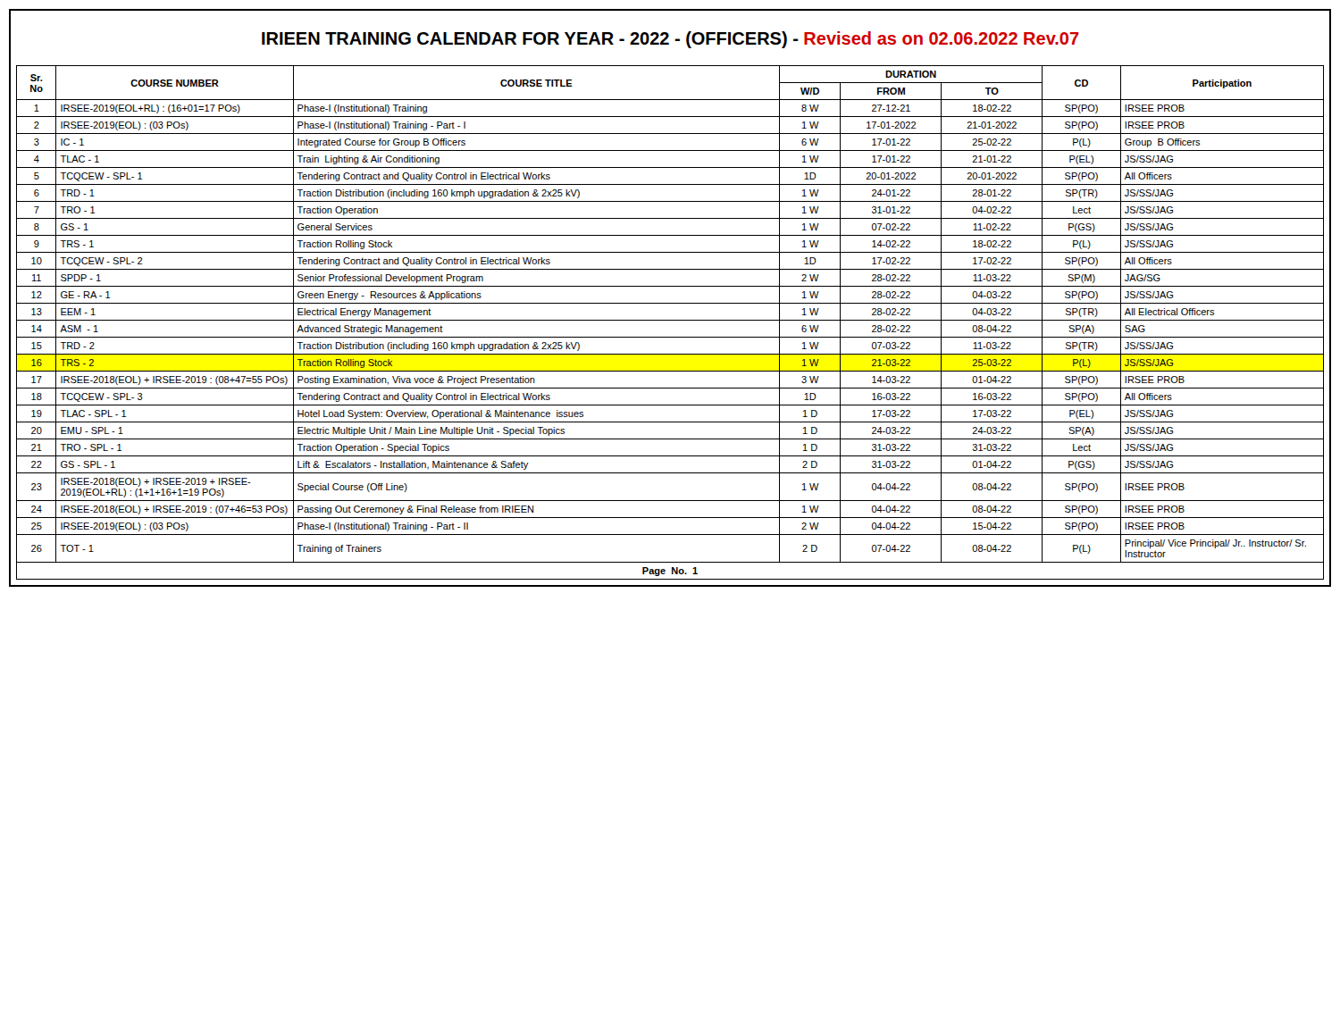IRIEEN TRAINING CALENDAR FOR YEAR - 2022 - (OFFICERS) - Revised as on 02.06.2022 Rev.07
| Sr. No | COURSE NUMBER | COURSE TITLE | DURATION | CD | Participation |
| --- | --- | --- | --- | --- | --- |
| W/D | FROM | TO |
| 1 | IRSEE-2019(EOL+RL) : (16+01=17 POs) | Phase-I (Institutional) Training | 8 W | 27-12-21 | 18-02-22 | SP(PO) | IRSEE PROB |
| 2 | IRSEE-2019(EOL) : (03 POs) | Phase-I (Institutional) Training - Part - I | 1 W | 17-01-2022 | 21-01-2022 | SP(PO) | IRSEE PROB |
| 3 | IC - 1 | Integrated Course for Group B Officers | 6 W | 17-01-22 | 25-02-22 | P(L) | Group B Officers |
| 4 | TLAC - 1 | Train Lighting & Air Conditioning | 1 W | 17-01-22 | 21-01-22 | P(EL) | JS/SS/JAG |
| 5 | TCQCEW - SPL- 1 | Tendering Contract and Quality Control in Electrical Works | 1D | 20-01-2022 | 20-01-2022 | SP(PO) | All Officers |
| 6 | TRD - 1 | Traction Distribution (including 160 kmph upgradation & 2x25 kV) | 1 W | 24-01-22 | 28-01-22 | SP(TR) | JS/SS/JAG |
| 7 | TRO - 1 | Traction Operation | 1 W | 31-01-22 | 04-02-22 | Lect | JS/SS/JAG |
| 8 | GS - 1 | General Services | 1 W | 07-02-22 | 11-02-22 | P(GS) | JS/SS/JAG |
| 9 | TRS - 1 | Traction Rolling Stock | 1 W | 14-02-22 | 18-02-22 | P(L) | JS/SS/JAG |
| 10 | TCQCEW - SPL- 2 | Tendering Contract and Quality Control in Electrical Works | 1D | 17-02-22 | 17-02-22 | SP(PO) | All Officers |
| 11 | SPDP - 1 | Senior Professional Development Program | 2 W | 28-02-22 | 11-03-22 | SP(M) | JAG/SG |
| 12 | GE - RA - 1 | Green Energy - Resources & Applications | 1 W | 28-02-22 | 04-03-22 | SP(PO) | JS/SS/JAG |
| 13 | EEM - 1 | Electrical Energy Management | 1 W | 28-02-22 | 04-03-22 | SP(TR) | All Electrical Officers |
| 14 | ASM - 1 | Advanced Strategic Management | 6 W | 28-02-22 | 08-04-22 | SP(A) | SAG |
| 15 | TRD - 2 | Traction Distribution (including 160 kmph upgradation & 2x25 kV) | 1 W | 07-03-22 | 11-03-22 | SP(TR) | JS/SS/JAG |
| 16 | TRS - 2 | Traction Rolling Stock | 1 W | 21-03-22 | 25-03-22 | P(L) | JS/SS/JAG |
| 17 | IRSEE-2018(EOL) + IRSEE-2019 : (08+47=55 POs) | Posting Examination, Viva voce & Project Presentation | 3 W | 14-03-22 | 01-04-22 | SP(PO) | IRSEE PROB |
| 18 | TCQCEW - SPL- 3 | Tendering Contract and Quality Control in Electrical Works | 1D | 16-03-22 | 16-03-22 | SP(PO) | All Officers |
| 19 | TLAC - SPL - 1 | Hotel Load System: Overview, Operational & Maintenance issues | 1 D | 17-03-22 | 17-03-22 | P(EL) | JS/SS/JAG |
| 20 | EMU - SPL - 1 | Electric Multiple Unit / Main Line Multiple Unit - Special Topics | 1 D | 24-03-22 | 24-03-22 | SP(A) | JS/SS/JAG |
| 21 | TRO - SPL - 1 | Traction Operation - Special Topics | 1 D | 31-03-22 | 31-03-22 | Lect | JS/SS/JAG |
| 22 | GS - SPL - 1 | Lift & Escalators - Installation, Maintenance & Safety | 2 D | 31-03-22 | 01-04-22 | P(GS) | JS/SS/JAG |
| 23 | IRSEE-2018(EOL) + IRSEE-2019 + IRSEE-2019(EOL+RL) : (1+1+16+1=19 POs) | Special Course (Off Line) | 1 W | 04-04-22 | 08-04-22 | SP(PO) | IRSEE PROB |
| 24 | IRSEE-2018(EOL) + IRSEE-2019 : (07+46=53 POs) | Passing Out Ceremoney & Final Release from IRIEEN | 1 W | 04-04-22 | 08-04-22 | SP(PO) | IRSEE PROB |
| 25 | IRSEE-2019(EOL) : (03 POs) | Phase-I (Institutional) Training - Part - II | 2 W | 04-04-22 | 15-04-22 | SP(PO) | IRSEE PROB |
| 26 | TOT - 1 | Training of Trainers | 2 D | 07-04-22 | 08-04-22 | P(L) | Principal/ Vice Principal/ Jr.. Instructor/ Sr. Instructor |
Page No. 1